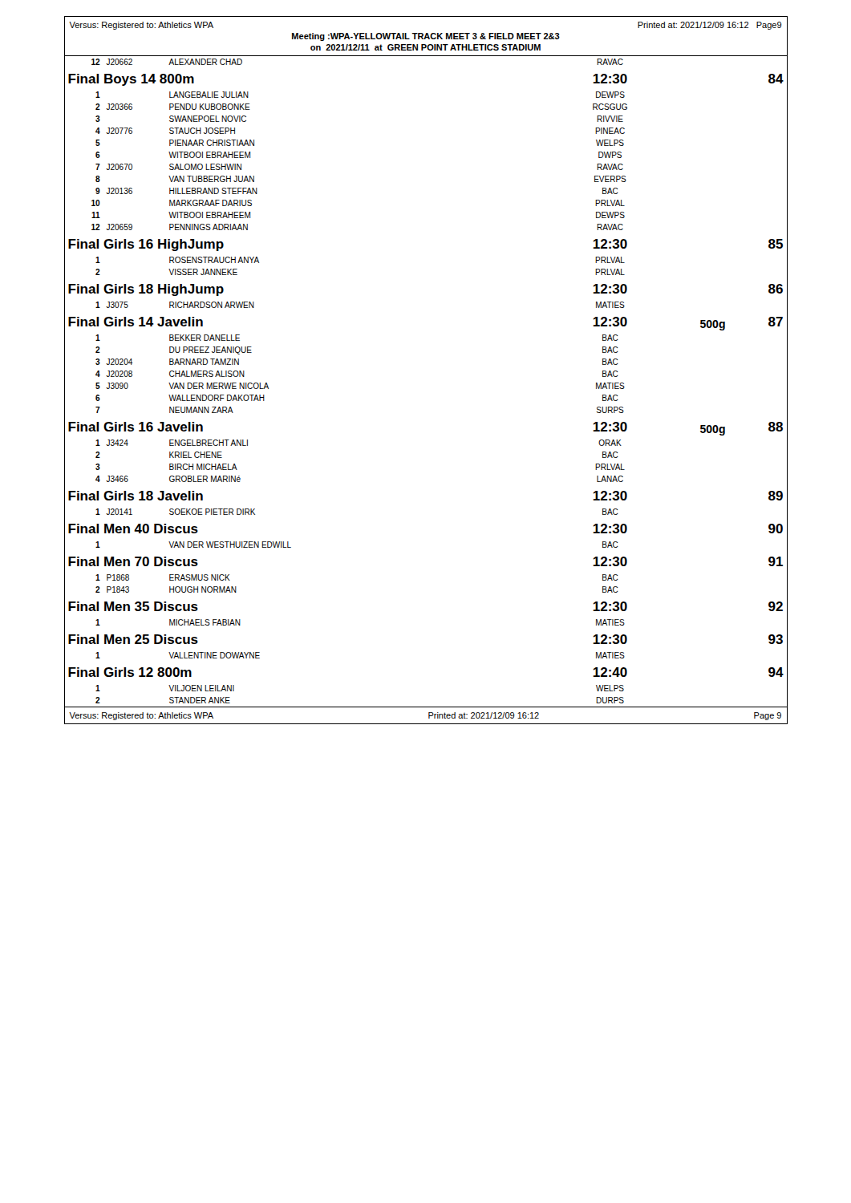Versus: Registered to: Athletics WPA Printed at: 2021/12/09 16:12 Page9
Meeting :WPA-YELLOWTAIL TRACK MEET 3 & FIELD MEET 2&3
on 2021/12/11 at GREEN POINT ATHLETICS STADIUM
| 12 | J20662 | ALEXANDER CHAD | RAVAC | | |
| Final Boys 14 800m | 12:30 | | 84 |
| 1 | | LANGEBALIE JULIAN | DEWPS | | |
| 2 | J20366 | PENDU KUBOBONKE | RCSGUG | | |
| 3 | | SWANEPOEL NOVIC | RIVVIE | | |
| 4 | J20776 | STAUCH JOSEPH | PINEAC | | |
| 5 | | PIENAAR CHRISTIAAN | WELPS | | |
| 6 | | WITBOOI EBRAHEEM | DWPS | | |
| 7 | J20670 | SALOMO LESHWIN | RAVAC | | |
| 8 | | VAN TUBBERGH JUAN | EVERPS | | |
| 9 | J20136 | HILLEBRAND STEFFAN | BAC | | |
| 10 | | MARKGRAAF DARIUS | PRLVAL | | |
| 11 | | WITBOOI EBRAHEEM | DEWPS | | |
| 12 | J20659 | PENNINGS ADRIAAN | RAVAC | | |
| Final Girls 16 HighJump | 12:30 | | 85 |
| 1 | | ROSENSTRAUCH ANYA | PRLVAL | | |
| 2 | | VISSER JANNEKE | PRLVAL | | |
| Final Girls 18 HighJump | 12:30 | | 86 |
| 1 | J3075 | RICHARDSON ARWEN | MATIES | | |
| Final Girls 14 Javelin | 12:30 | 500g | 87 |
| 1 | | BEKKER DANELLE | BAC | | |
| 2 | | DU PREEZ JEANIQUE | BAC | | |
| 3 | J20204 | BARNARD TAMZIN | BAC | | |
| 4 | J20208 | CHALMERS ALISON | BAC | | |
| 5 | J3090 | VAN DER MERWE NICOLA | MATIES | | |
| 6 | | WALLENDORF DAKOTAH | BAC | | |
| 7 | | NEUMANN ZARA | SURPS | | |
| Final Girls 16 Javelin | 12:30 | 500g | 88 |
| 1 | J3424 | ENGELBRECHT ANLI | ORAK | | |
| 2 | | KRIEL CHENE | BAC | | |
| 3 | | BIRCH MICHAELA | PRLVAL | | |
| 4 | J3466 | GROBLER MARINé | LANAC | | |
| Final Girls 18 Javelin | 12:30 | | 89 |
| 1 | J20141 | SOEKOE PIETER DIRK | BAC | | |
| Final Men 40 Discus | 12:30 | | 90 |
| 1 | | VAN DER WESTHUIZEN EDWILL | BAC | | |
| Final Men 70 Discus | 12:30 | | 91 |
| 1 | P1868 | ERASMUS NICK | BAC | | |
| 2 | P1843 | HOUGH NORMAN | BAC | | |
| Final Men 35 Discus | 12:30 | | 92 |
| 1 | | MICHAELS FABIAN | MATIES | | |
| Final Men 25 Discus | 12:30 | | 93 |
| 1 | | VALLENTINE DOWAYNE | MATIES | | |
| Final Girls 12 800m | 12:40 | | 94 |
| 1 | | VILJOEN LEILANI | WELPS | | |
| 2 | | STANDER ANKE | DURPS | | |
Versus: Registered to: Athletics WPA Printed at: 2021/12/09 16:12 Page 9